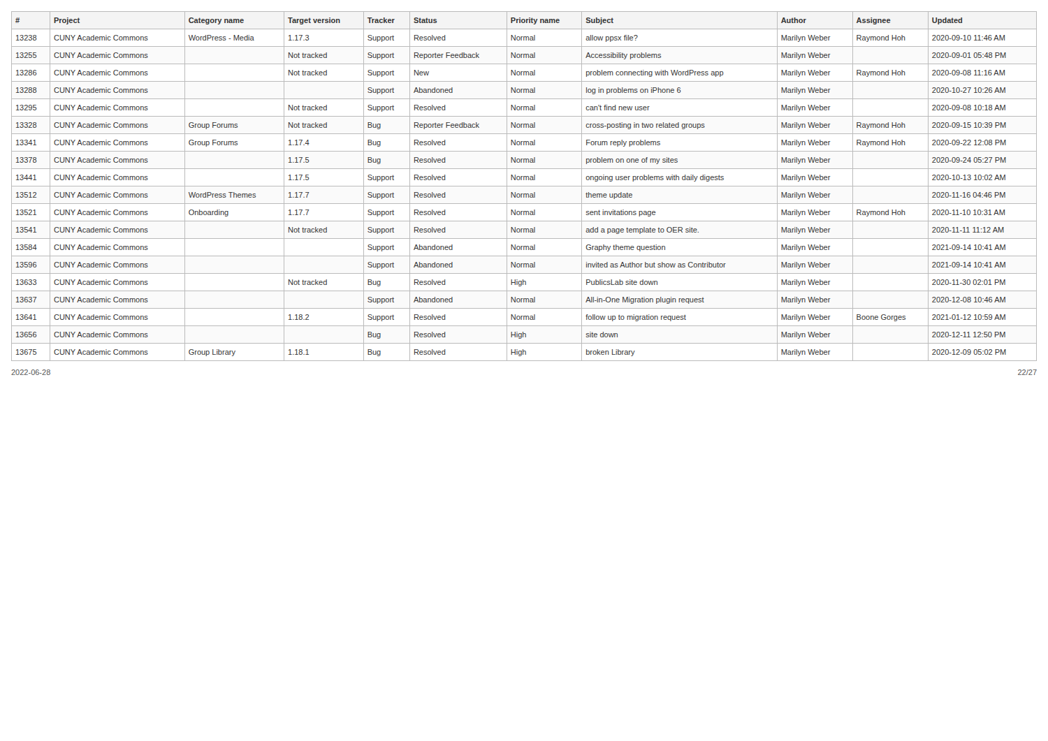Redmine issue list
| # | Project | Category name | Target version | Tracker | Status | Priority name | Subject | Author | Assignee | Updated |
| --- | --- | --- | --- | --- | --- | --- | --- | --- | --- | --- |
| 13238 | CUNY Academic Commons | WordPress - Media | 1.17.3 | Support | Resolved | Normal | allow ppsx file? | Marilyn Weber | Raymond Hoh | 2020-09-10 11:46 AM |
| 13255 | CUNY Academic Commons | | Not tracked | Support | Reporter Feedback | Normal | Accessibility problems | Marilyn Weber | | 2020-09-01 05:48 PM |
| 13286 | CUNY Academic Commons | | Not tracked | Support | New | Normal | problem connecting with WordPress app | Marilyn Weber | Raymond Hoh | 2020-09-08 11:16 AM |
| 13288 | CUNY Academic Commons | | | Support | Abandoned | Normal | log in problems on iPhone 6 | Marilyn Weber | | 2020-10-27 10:26 AM |
| 13295 | CUNY Academic Commons | | Not tracked | Support | Resolved | Normal | can't find new user | Marilyn Weber | | 2020-09-08 10:18 AM |
| 13328 | CUNY Academic Commons | Group Forums | Not tracked | Bug | Reporter Feedback | Normal | cross-posting in two related groups | Marilyn Weber | Raymond Hoh | 2020-09-15 10:39 PM |
| 13341 | CUNY Academic Commons | Group Forums | 1.17.4 | Bug | Resolved | Normal | Forum reply problems | Marilyn Weber | Raymond Hoh | 2020-09-22 12:08 PM |
| 13378 | CUNY Academic Commons | | 1.17.5 | Bug | Resolved | Normal | problem on one of my sites | Marilyn Weber | | 2020-09-24 05:27 PM |
| 13441 | CUNY Academic Commons | | 1.17.5 | Support | Resolved | Normal | ongoing user problems with daily digests | Marilyn Weber | | 2020-10-13 10:02 AM |
| 13512 | CUNY Academic Commons | WordPress Themes | 1.17.7 | Support | Resolved | Normal | theme update | Marilyn Weber | | 2020-11-16 04:46 PM |
| 13521 | CUNY Academic Commons | Onboarding | 1.17.7 | Support | Resolved | Normal | sent invitations page | Marilyn Weber | Raymond Hoh | 2020-11-10 10:31 AM |
| 13541 | CUNY Academic Commons | | Not tracked | Support | Resolved | Normal | add a page template to OER site. | Marilyn Weber | | 2020-11-11 11:12 AM |
| 13584 | CUNY Academic Commons | | | Support | Abandoned | Normal | Graphy theme question | Marilyn Weber | | 2021-09-14 10:41 AM |
| 13596 | CUNY Academic Commons | | | Support | Abandoned | Normal | invited as Author but show as Contributor | Marilyn Weber | | 2021-09-14 10:41 AM |
| 13633 | CUNY Academic Commons | | Not tracked | Bug | Resolved | High | PublicsLab site down | Marilyn Weber | | 2020-11-30 02:01 PM |
| 13637 | CUNY Academic Commons | | | Support | Abandoned | Normal | All-in-One Migration plugin request | Marilyn Weber | | 2020-12-08 10:46 AM |
| 13641 | CUNY Academic Commons | | 1.18.2 | Support | Resolved | Normal | follow up to migration request | Marilyn Weber | Boone Gorges | 2021-01-12 10:59 AM |
| 13656 | CUNY Academic Commons | | | Bug | Resolved | High | site down | Marilyn Weber | | 2020-12-11 12:50 PM |
| 13675 | CUNY Academic Commons | Group Library | 1.18.1 | Bug | Resolved | High | broken Library | Marilyn Weber | | 2020-12-09 05:02 PM |
2022-06-28 22/27